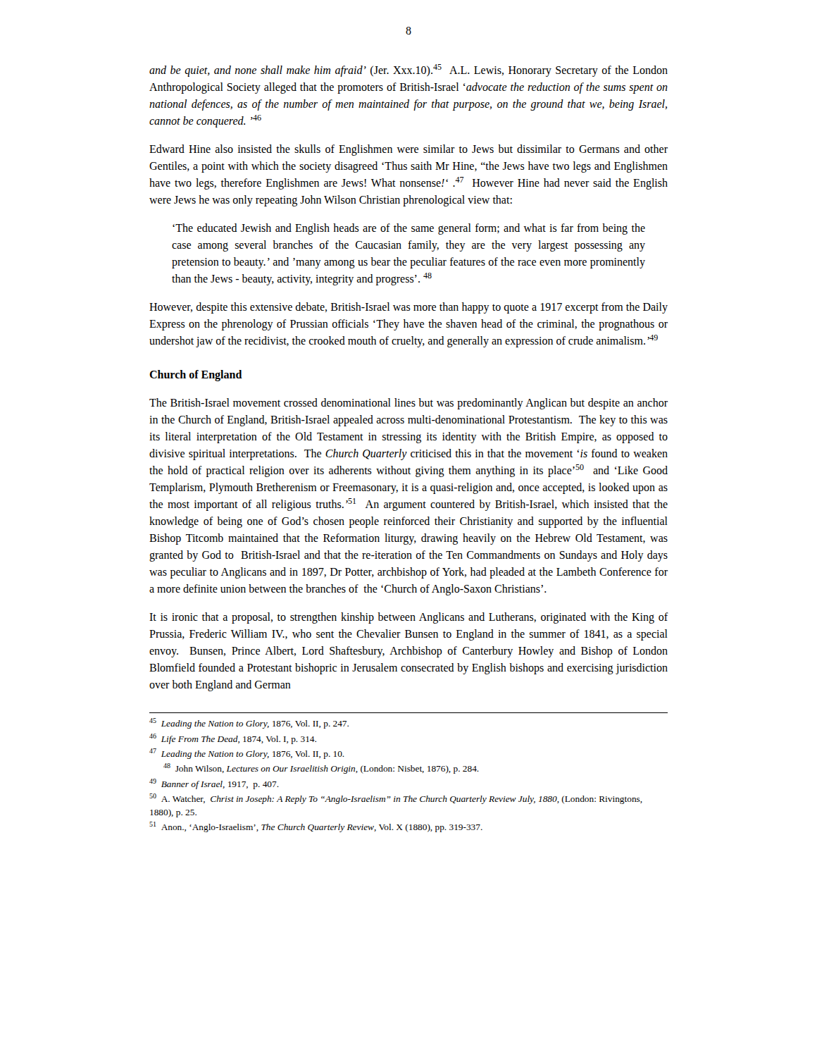8
and be quiet, and none shall make him afraid’ (Jer. Xxx.10).45 A.L. Lewis, Honorary Secretary of the London Anthropological Society alleged that the promoters of British-Israel ‘advocate the reduction of the sums spent on national defences, as of the number of men maintained for that purpose, on the ground that we, being Israel, cannot be conquered. ’46
Edward Hine also insisted the skulls of Englishmen were similar to Jews but dissimilar to Germans and other Gentiles, a point with which the society disagreed ‘Thus saith Mr Hine, “the Jews have two legs and Englishmen have two legs, therefore Englishmen are Jews! What nonsense!‘ .47 However Hine had never said the English were Jews he was only repeating John Wilson Christian phrenological view that:
‘The educated Jewish and English heads are of the same general form; and what is far from being the case among several branches of the Caucasian family, they are the very largest possessing any pretension to beauty.’ and ’many among us bear the peculiar features of the race even more prominently than the Jews - beauty, activity, integrity and progress’. 48
However, despite this extensive debate, British-Israel was more than happy to quote a 1917 excerpt from the Daily Express on the phrenology of Prussian officials ‘They have the shaven head of the criminal, the prognathous or undershot jaw of the recidivist, the crooked mouth of cruelty, and generally an expression of crude animalism.’49
Church of England
The British-Israel movement crossed denominational lines but was predominantly Anglican but despite an anchor in the Church of England, British-Israel appealed across multi-denominational Protestantism. The key to this was its literal interpretation of the Old Testament in stressing its identity with the British Empire, as opposed to divisive spiritual interpretations. The Church Quarterly criticised this in that the movement ‘is found to weaken the hold of practical religion over its adherents without giving them anything in its place’50 and ‘Like Good Templarism, Plymouth Bretherenism or Freemasonary, it is a quasi-religion and, once accepted, is looked upon as the most important of all religious truths.’51 An argument countered by British-Israel, which insisted that the knowledge of being one of God’s chosen people reinforced their Christianity and supported by the influential Bishop Titcomb maintained that the Reformation liturgy, drawing heavily on the Hebrew Old Testament, was granted by God to British-Israel and that the re-iteration of the Ten Commandments on Sundays and Holy days was peculiar to Anglicans and in 1897, Dr Potter, archbishop of York, had pleaded at the Lambeth Conference for a more definite union between the branches of the ‘Church of Anglo-Saxon Christians’.
It is ironic that a proposal, to strengthen kinship between Anglicans and Lutherans, originated with the King of Prussia, Frederic William IV., who sent the Chevalier Bunsen to England in the summer of 1841, as a special envoy. Bunsen, Prince Albert, Lord Shaftesbury, Archbishop of Canterbury Howley and Bishop of London Blomfield founded a Protestant bishopric in Jerusalem consecrated by English bishops and exercising jurisdiction over both England and German
45 Leading the Nation to Glory, 1876, Vol. II, p. 247.
46 Life From The Dead, 1874, Vol. I, p. 314.
47 Leading the Nation to Glory, 1876, Vol. II, p. 10.
48 John Wilson, Lectures on Our Israelitish Origin, (London: Nisbet, 1876), p. 284.
49 Banner of Israel, 1917, p. 407.
50 A. Watcher, Christ in Joseph: A Reply To “Anglo-Israelism” in The Church Quarterly Review July, 1880, (London: Rivingtons, 1880), p. 25.
51 Anon., ‘Anglo-Israelism’, The Church Quarterly Review, Vol. X (1880), pp. 319-337.